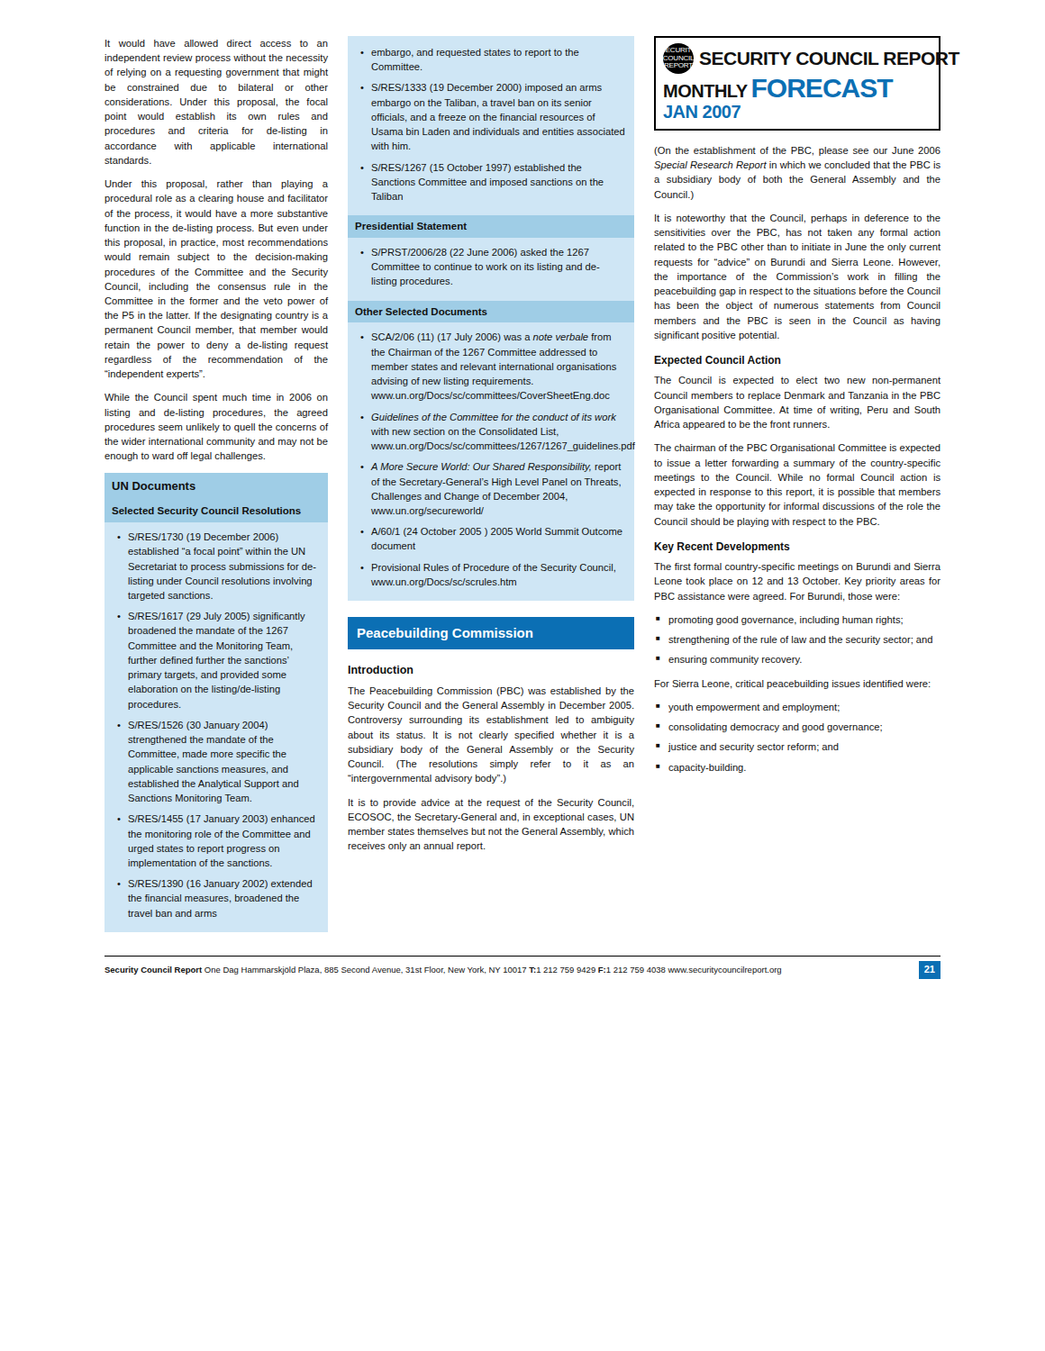It would have allowed direct access to an independent review process without the necessity of relying on a requesting government that might be constrained due to bilateral or other considerations. Under this proposal, the focal point would establish its own rules and procedures and criteria for de-listing in accordance with applicable international standards.
Under this proposal, rather than playing a procedural role as a clearing house and facilitator of the process, it would have a more substantive function in the de-listing process. But even under this proposal, in practice, most recommendations would remain subject to the decision-making procedures of the Committee and the Security Council, including the consensus rule in the Committee in the former and the veto power of the P5 in the latter. If the designating country is a permanent Council member, that member would retain the power to deny a de-listing request regardless of the recommendation of the “independent experts”.
While the Council spent much time in 2006 on listing and de-listing procedures, the agreed procedures seem unlikely to quell the concerns of the wider international community and may not be enough to ward off legal challenges.
UN Documents
Selected Security Council Resolutions
S/RES/1730 (19 December 2006) established “a focal point” within the UN Secretariat to process submissions for de-listing under Council resolutions involving targeted sanctions.
S/RES/1617 (29 July 2005) significantly broadened the mandate of the 1267 Committee and the Monitoring Team, further defined further the sanctions’ primary targets, and provided some elaboration on the listing/de-listing procedures.
S/RES/1526 (30 January 2004) strengthened the mandate of the Committee, made more specific the applicable sanctions measures, and established the Analytical Support and Sanctions Monitoring Team.
S/RES/1455 (17 January 2003) enhanced the monitoring role of the Committee and urged states to report progress on implementation of the sanctions.
S/RES/1390 (16 January 2002) extended the financial measures, broadened the travel ban and arms
embargo, and requested states to report to the Committee.
S/RES/1333 (19 December 2000) imposed an arms embargo on the Taliban, a travel ban on its senior officials, and a freeze on the financial resources of Usama bin Laden and individuals and entities associated with him.
S/RES/1267 (15 October 1997) established the Sanctions Committee and imposed sanctions on the Taliban
Presidential Statement
S/PRST/2006/28 (22 June 2006) asked the 1267 Committee to continue to work on its listing and de-listing procedures.
Other Selected Documents
SCA/2/06 (11) (17 July 2006) was a note verbale from the Chairman of the 1267 Committee addressed to member states and relevant international organisations advising of new listing requirements. www.un.org/Docs/sc/committees/CoverSheetEng.doc
Guidelines of the Committee for the conduct of its work with new section on the Consolidated List, www.un.org/Docs/sc/committees/1267/1267_guidelines.pdf
A More Secure World: Our Shared Responsibility, report of the Secretary-General’s High Level Panel on Threats, Challenges and Change of December 2004, www.un.org/secureworld/
A/60/1 (24 October 2005 ) 2005 World Summit Outcome document
Provisional Rules of Procedure of the Security Council, www.un.org/Docs/sc/scrules.htm
Peacebuilding Commission
Introduction
The Peacebuilding Commission (PBC) was established by the Security Council and the General Assembly in December 2005. Controversy surrounding its establishment led to ambiguity about its status. It is not clearly specified whether it is a subsidiary body of the General Assembly or the Security Council. (The resolutions simply refer to it as an “intergovernmental advisory body”.)
It is to provide advice at the request of the Security Council, ECOSOC, the Secretary-General and, in exceptional cases, UN member states themselves but not the General Assembly, which receives only an annual report.
SECURITY
COUNCIL
REPORT
SECURITY COUNCIL REPORT
MONTHLY FORECAST
JAN 2007
(On the establishment of the PBC, please see our June 2006 Special Research Report in which we concluded that the PBC is a subsidiary body of both the General Assembly and the Council.)
It is noteworthy that the Council, perhaps in deference to the sensitivities over the PBC, has not taken any formal action related to the PBC other than to initiate in June the only current requests for “advice” on Burundi and Sierra Leone. However, the importance of the Commission’s work in filling the peacebuilding gap in respect to the situations before the Council has been the object of numerous statements from Council members and the PBC is seen in the Council as having significant positive potential.
Expected Council Action
The Council is expected to elect two new non-permanent Council members to replace Denmark and Tanzania in the PBC Organisational Committee. At time of writing, Peru and South Africa appeared to be the front runners.
The chairman of the PBC Organisational Committee is expected to issue a letter forwarding a summary of the country-specific meetings to the Council. While no formal Council action is expected in response to this report, it is possible that members may take the opportunity for informal discussions of the role the Council should be playing with respect to the PBC.
Key Recent Developments
The first formal country-specific meetings on Burundi and Sierra Leone took place on 12 and 13 October. Key priority areas for PBC assistance were agreed. For Burundi, those were:
promoting good governance, including human rights;
strengthening of the rule of law and the security sector; and
ensuring community recovery.
For Sierra Leone, critical peacebuilding issues identified were:
youth empowerment and employment;
consolidating democracy and good governance;
justice and security sector reform; and
capacity-building.
Security Council Report One Dag Hammarskjöld Plaza, 885 Second Avenue, 31st Floor, New York, NY 10017 T: 1 212 759 9429 F: 1 212 759 4038 www.securitycouncilreport.org
21